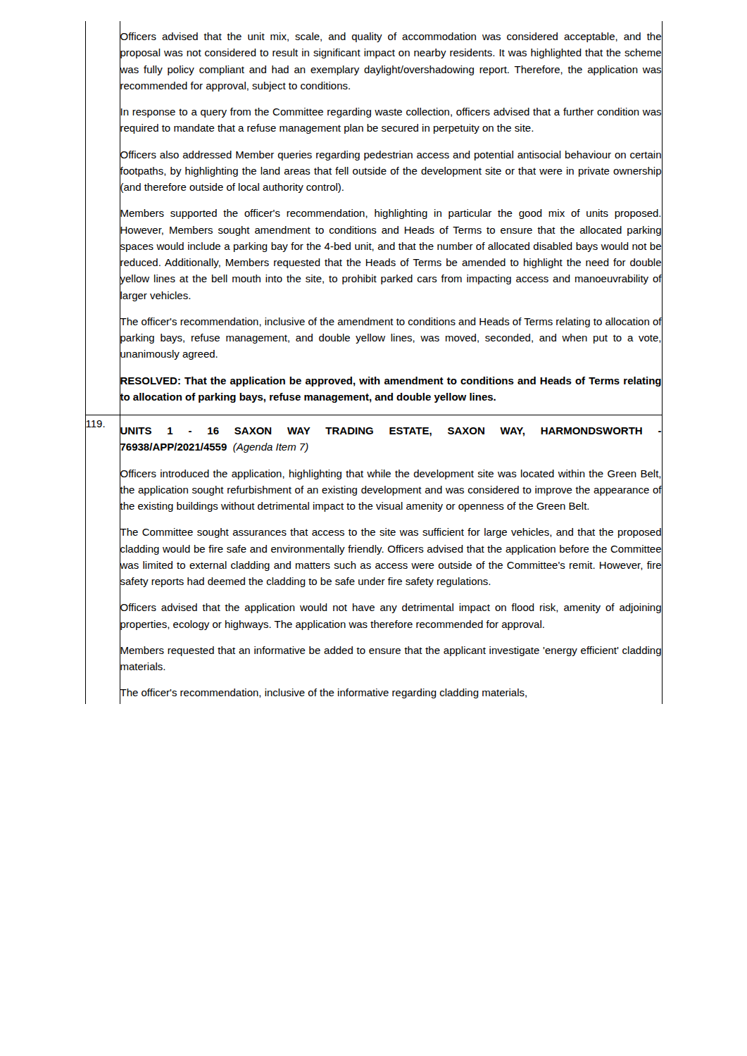| | Officers advised that the unit mix, scale, and quality of accommodation was considered acceptable, and the proposal was not considered to result in significant impact on nearby residents. It was highlighted that the scheme was fully policy compliant and had an exemplary daylight/overshadowing report. Therefore, the application was recommended for approval, subject to conditions. In response to a query from the Committee regarding waste collection, officers advised that a further condition was required to mandate that a refuse management plan be secured in perpetuity on the site. Officers also addressed Member queries regarding pedestrian access and potential antisocial behaviour on certain footpaths, by highlighting the land areas that fell outside of the development site or that were in private ownership (and therefore outside of local authority control). Members supported the officer's recommendation, highlighting in particular the good mix of units proposed. However, Members sought amendment to conditions and Heads of Terms to ensure that the allocated parking spaces would include a parking bay for the 4-bed unit, and that the number of allocated disabled bays would not be reduced. Additionally, Members requested that the Heads of Terms be amended to highlight the need for double yellow lines at the bell mouth into the site, to prohibit parked cars from impacting access and manoeuvrability of larger vehicles. The officer's recommendation, inclusive of the amendment to conditions and Heads of Terms relating to allocation of parking bays, refuse management, and double yellow lines, was moved, seconded, and when put to a vote, unanimously agreed. RESOLVED: That the application be approved, with amendment to conditions and Heads of Terms relating to allocation of parking bays, refuse management, and double yellow lines. |
| 119. | UNITS 1 - 16 SAXON WAY TRADING ESTATE, SAXON WAY, HARMONDSWORTH - 76938/APP/2021/4559 (Agenda Item 7) Officers introduced the application, highlighting that while the development site was located within the Green Belt, the application sought refurbishment of an existing development and was considered to improve the appearance of the existing buildings without detrimental impact to the visual amenity or openness of the Green Belt. The Committee sought assurances that access to the site was sufficient for large vehicles, and that the proposed cladding would be fire safe and environmentally friendly. Officers advised that the application before the Committee was limited to external cladding and matters such as access were outside of the Committee's remit. However, fire safety reports had deemed the cladding to be safe under fire safety regulations. Officers advised that the application would not have any detrimental impact on flood risk, amenity of adjoining properties, ecology or highways. The application was therefore recommended for approval. Members requested that an informative be added to ensure that the applicant investigate 'energy efficient' cladding materials. The officer's recommendation, inclusive of the informative regarding cladding materials, |